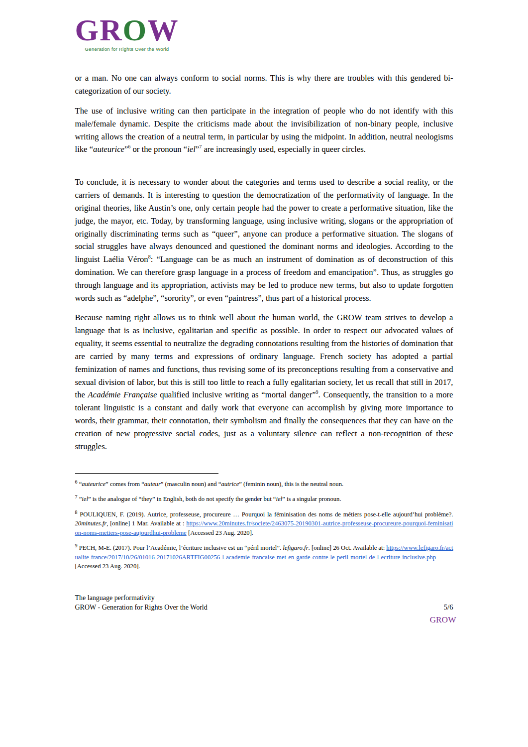GROW
Generation for Rights Over the World
or a man. No one can always conform to social norms. This is why there are troubles with this gendered bi-categorization of our society.
The use of inclusive writing can then participate in the integration of people who do not identify with this male/female dynamic. Despite the criticisms made about the invisibilization of non-binary people, inclusive writing allows the creation of a neutral term, in particular by using the midpoint. In addition, neutral neologisms like “auteurice”6 or the pronoun “iel”7 are increasingly used, especially in queer circles.
To conclude, it is necessary to wonder about the categories and terms used to describe a social reality, or the carriers of demands. It is interesting to question the democratization of the performativity of language. In the original theories, like Austin’s one, only certain people had the power to create a performative situation, like the judge, the mayor, etc. Today, by transforming language, using inclusive writing, slogans or the appropriation of originally discriminating terms such as “queer”, anyone can produce a performative situation. The slogans of social struggles have always denounced and questioned the dominant norms and ideologies. According to the linguist Laélia Véron8: “Language can be as much an instrument of domination as of deconstruction of this domination. We can therefore grasp language in a process of freedom and emancipation”. Thus, as struggles go through language and its appropriation, activists may be led to produce new terms, but also to update forgotten words such as “adelphe”, “sorority”, or even “paintress”, thus part of a historical process.
Because naming right allows us to think well about the human world, the GROW team strives to develop a language that is as inclusive, egalitarian and specific as possible. In order to respect our advocated values of equality, it seems essential to neutralize the degrading connotations resulting from the histories of domination that are carried by many terms and expressions of ordinary language. French society has adopted a partial feminization of names and functions, thus revising some of its preconceptions resulting from a conservative and sexual division of labor, but this is still too little to reach a fully egalitarian society, let us recall that still in 2017, the Académie Française qualified inclusive writing as “mortal danger”9. Consequently, the transition to a more tolerant linguistic is a constant and daily work that everyone can accomplish by giving more importance to words, their grammar, their connotation, their symbolism and finally the consequences that they can have on the creation of new progressive social codes, just as a voluntary silence can reflect a non-recognition of these struggles.
6 “auteurice” comes from “auteur” (masculin noun) and “autrice” (feminin noun), this is the neutral noun.
7 ”iel” is the analogue of “they” in English, both do not specify the gender but “iel” is a singular pronoun.
8 POULIQUEN, F. (2019). Autrice, professeuse, procureure … Pourquoi la féminisation des noms de métiers pose-t-elle aujourd’hui problème?. 20minutes.fr, [online] 1 Mar. Available at : https://www.20minutes.fr/societe/2463075-20190301-autrice-professeuse-procureure-pourquoi-feminisation-noms-metiers-pose-aujourdhui-probleme [Accessed 23 Aug. 2020].
9 PECH, M-E. (2017). Pour l’Académie, l’écriture inclusive est un “péril mortel”. lefigaro.fr. [online] 26 Oct. Available at: https://www.lefigaro.fr/actualite-france/2017/10/26/01016-20171026ARTFIG00256-l-academie-francaise-met-en-garde-contre-le-peril-mortel-de-l-ecriture-inclusive.php [Accessed 23 Aug. 2020].
The language performativity
GROW - Generation for Rights Over the World 5/6 GROW